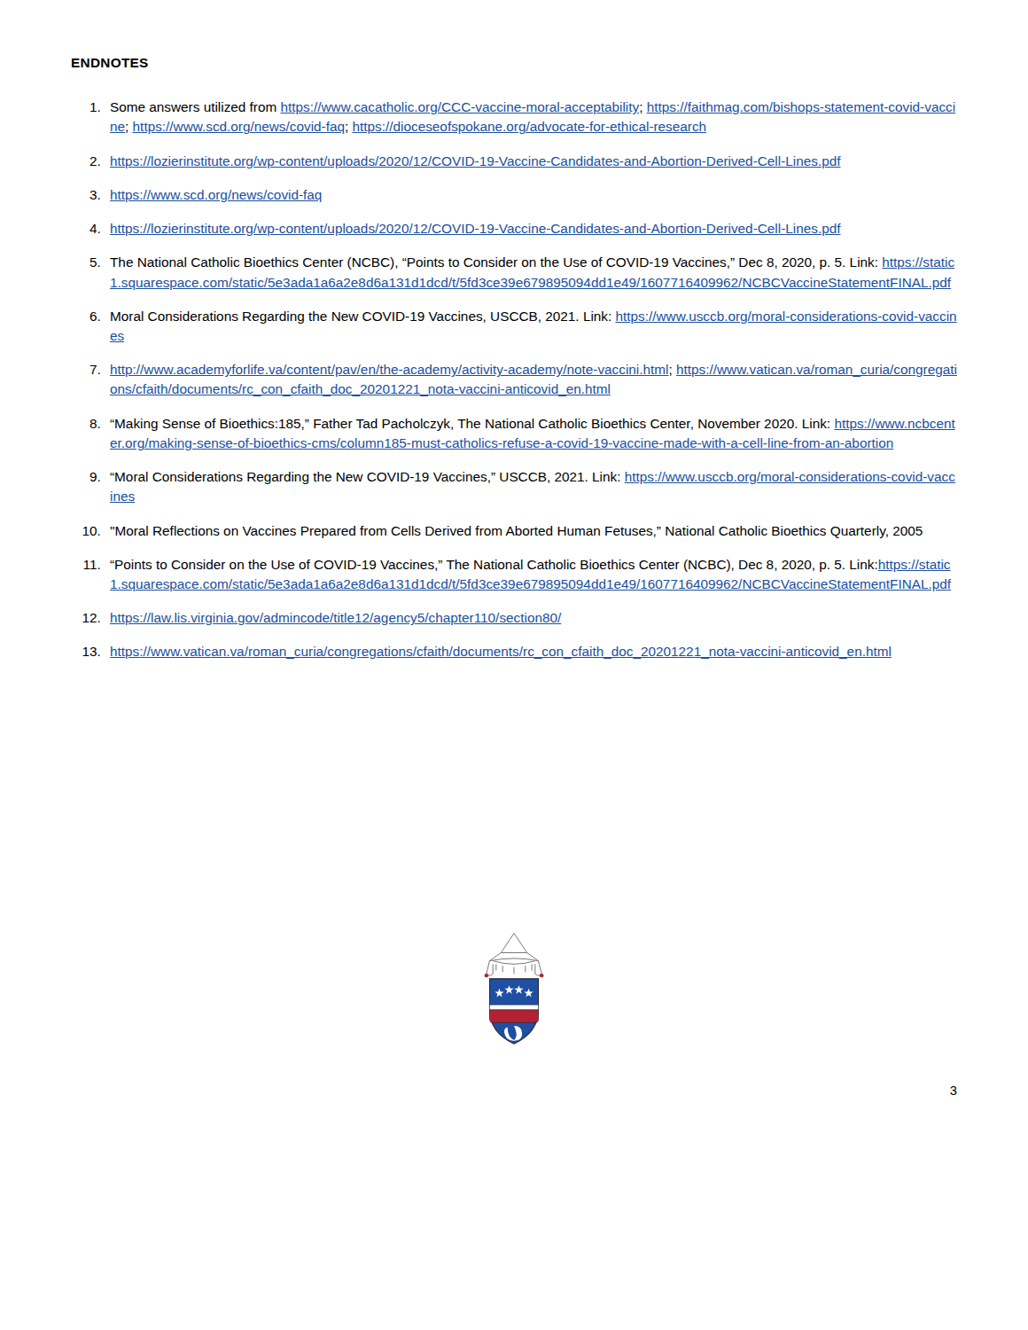ENDNOTES
Some answers utilized from https://www.cacatholic.org/CCC-vaccine-moral-acceptability; https://faithmag.com/bishops-statement-covid-vaccine; https://www.scd.org/news/covid-faq; https://dioceseofspokane.org/advocate-for-ethical-research
https://lozierinstitute.org/wp-content/uploads/2020/12/COVID-19-Vaccine-Candidates-and-Abortion-Derived-Cell-Lines.pdf
https://www.scd.org/news/covid-faq
https://lozierinstitute.org/wp-content/uploads/2020/12/COVID-19-Vaccine-Candidates-and-Abortion-Derived-Cell-Lines.pdf
The National Catholic Bioethics Center (NCBC), “Points to Consider on the Use of COVID-19 Vaccines,” Dec 8, 2020, p. 5. Link: https://static1.squarespace.com/static/5e3ada1a6a2e8d6a131d1dcd/t/5fd3ce39e679895094dd1e49/1607716409962/NCBCVaccineStatementFINAL.pdf
Moral Considerations Regarding the New COVID-19 Vaccines, USCCB, 2021. Link: https://www.usccb.org/moral-considerations-covid-vaccines
http://www.academyforlife.va/content/pav/en/the-academy/activity-academy/note-vaccini.html; https://www.vatican.va/roman_curia/congregations/cfaith/documents/rc_con_cfaith_doc_20201221_nota-vaccini-anticovid_en.html
“Making Sense of Bioethics:185,” Father Tad Pacholczyk, The National Catholic Bioethics Center, November 2020. Link: https://www.ncbcenter.org/making-sense-of-bioethics-cms/column185-must-catholics-refuse-a-covid-19-vaccine-made-with-a-cell-line-from-an-abortion
“Moral Considerations Regarding the New COVID-19 Vaccines,” USCCB, 2021. Link: https://www.usccb.org/moral-considerations-covid-vaccines
"Moral Reflections on Vaccines Prepared from Cells Derived from Aborted Human Fetuses,” National Catholic Bioethics Quarterly, 2005
“Points to Consider on the Use of COVID-19 Vaccines,” The National Catholic Bioethics Center (NCBC), Dec 8, 2020, p. 5. Link:https://static1.squarespace.com/static/5e3ada1a6a2e8d6a131d1dcd/t/5fd3ce39e679895094dd1e49/1607716409962/NCBCVaccineStatementFINAL.pdf
https://law.lis.virginia.gov/admincode/title12/agency5/chapter110/section80/
https://www.vatican.va/roman_curia/congregations/cfaith/documents/rc_con_cfaith_doc_20201221_nota-vaccini-anticovid_en.html
3